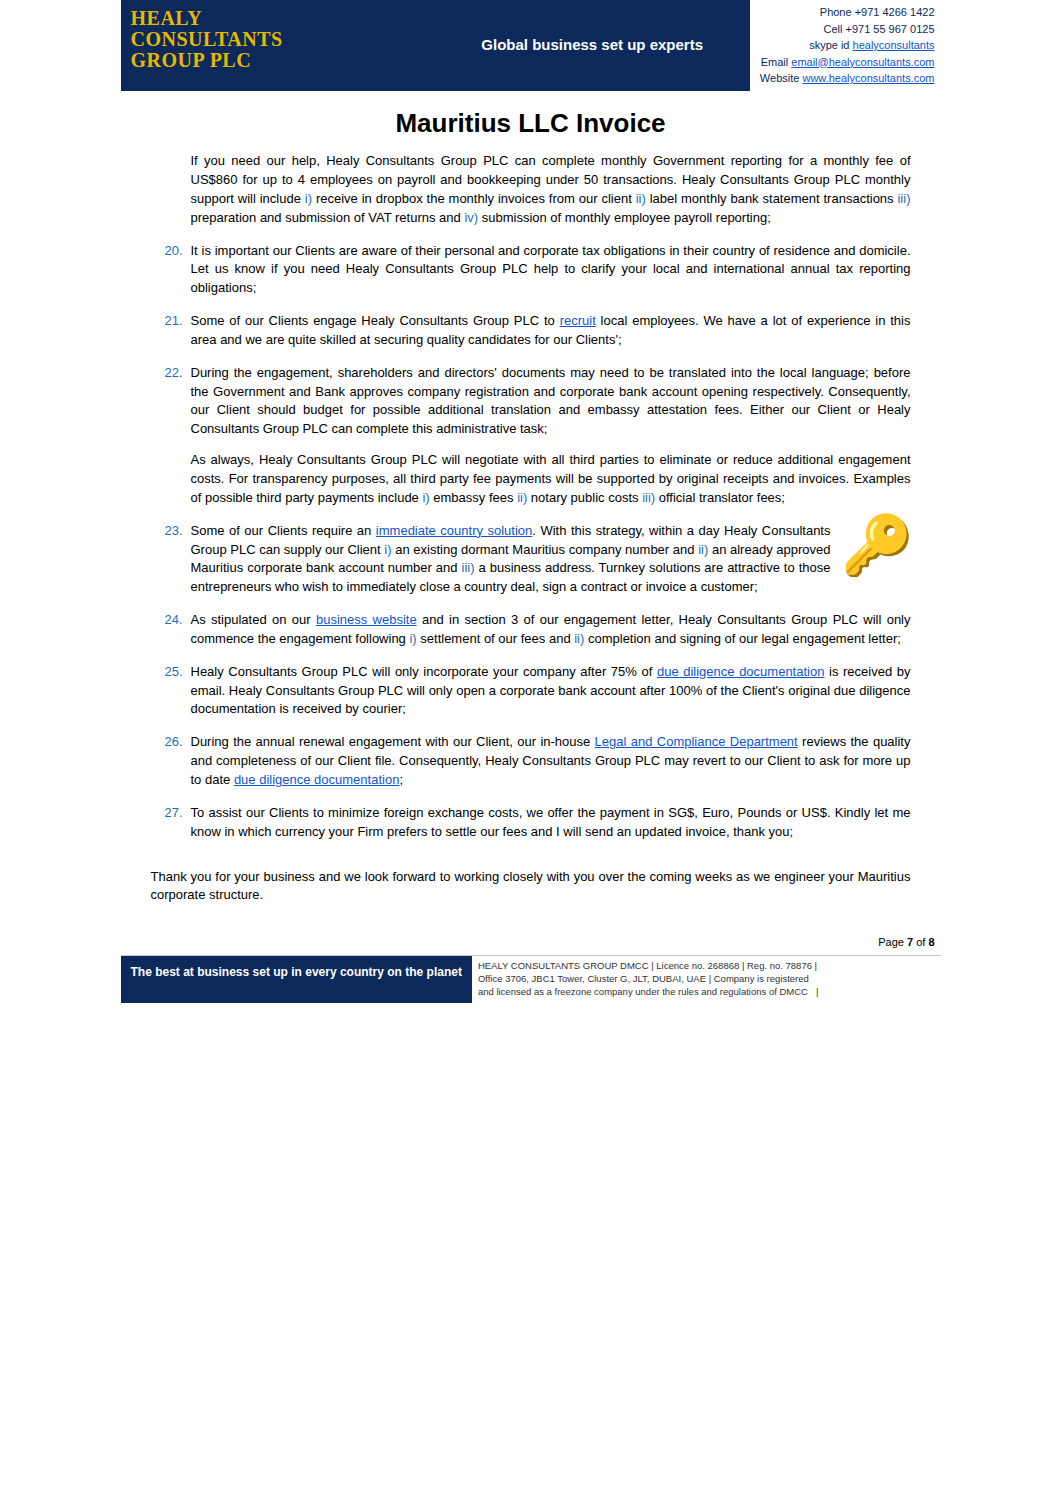HEALY
CONSULTANTS
GROUP PLC
Global business set up experts
Phone +971 4266 1422
Cell +971 55 967 0125
skype id healyconsultants
Email email@healyconsultants.com
Website www.healyconsultants.com
Mauritius LLC Invoice
If you need our help, Healy Consultants Group PLC can complete monthly Government reporting for a monthly fee of US$860 for up to 4 employees on payroll and bookkeeping under 50 transactions. Healy Consultants Group PLC monthly support will include i) receive in dropbox the monthly invoices from our client ii) label monthly bank statement transactions iii) preparation and submission of VAT returns and iv) submission of monthly employee payroll reporting;
It is important our Clients are aware of their personal and corporate tax obligations in their country of residence and domicile. Let us know if you need Healy Consultants Group PLC help to clarify your local and international annual tax reporting obligations;
Some of our Clients engage Healy Consultants Group PLC to recruit local employees. We have a lot of experience in this area and we are quite skilled at securing quality candidates for our Clients';
During the engagement, shareholders and directors' documents may need to be translated into the local language; before the Government and Bank approves company registration and corporate bank account opening respectively. Consequently, our Client should budget for possible additional translation and embassy attestation fees. Either our Client or Healy Consultants Group PLC can complete this administrative task;
As always, Healy Consultants Group PLC will negotiate with all third parties to eliminate or reduce additional engagement costs. For transparency purposes, all third party fee payments will be supported by original receipts and invoices. Examples of possible third party payments include i) embassy fees ii) notary public costs iii) official translator fees;
🔑
Some of our Clients require an immediate country solution. With this strategy, within a day Healy Consultants Group PLC can supply our Client i) an existing dormant Mauritius company number and ii) an already approved Mauritius corporate bank account number and iii) a business address. Turnkey solutions are attractive to those entrepreneurs who wish to immediately close a country deal, sign a contract or invoice a customer;
As stipulated on our business website and in section 3 of our engagement letter, Healy Consultants Group PLC will only commence the engagement following i) settlement of our fees and ii) completion and signing of our legal engagement letter;
Healy Consultants Group PLC will only incorporate your company after 75% of due diligence documentation is received by email. Healy Consultants Group PLC will only open a corporate bank account after 100% of the Client's original due diligence documentation is received by courier;
During the annual renewal engagement with our Client, our in-house Legal and Compliance Department reviews the quality and completeness of our Client file. Consequently, Healy Consultants Group PLC may revert to our Client to ask for more up to date due diligence documentation;
To assist our Clients to minimize foreign exchange costs, we offer the payment in SG$, Euro, Pounds or US$. Kindly let me know in which currency your Firm prefers to settle our fees and I will send an updated invoice, thank you;
Thank you for your business and we look forward to working closely with you over the coming weeks as we engineer your Mauritius corporate structure.
Page 7 of 8
The best at business set up in every country on the planet
HEALY CONSULTANTS GROUP DMCC | Licence no. 268868 | Reg. no. 78876 |
Office 3706, JBC1 Tower, Cluster G, JLT, DUBAI, UAE | Company is registered
and licensed as a freezone company under the rules and regulations of DMCC |